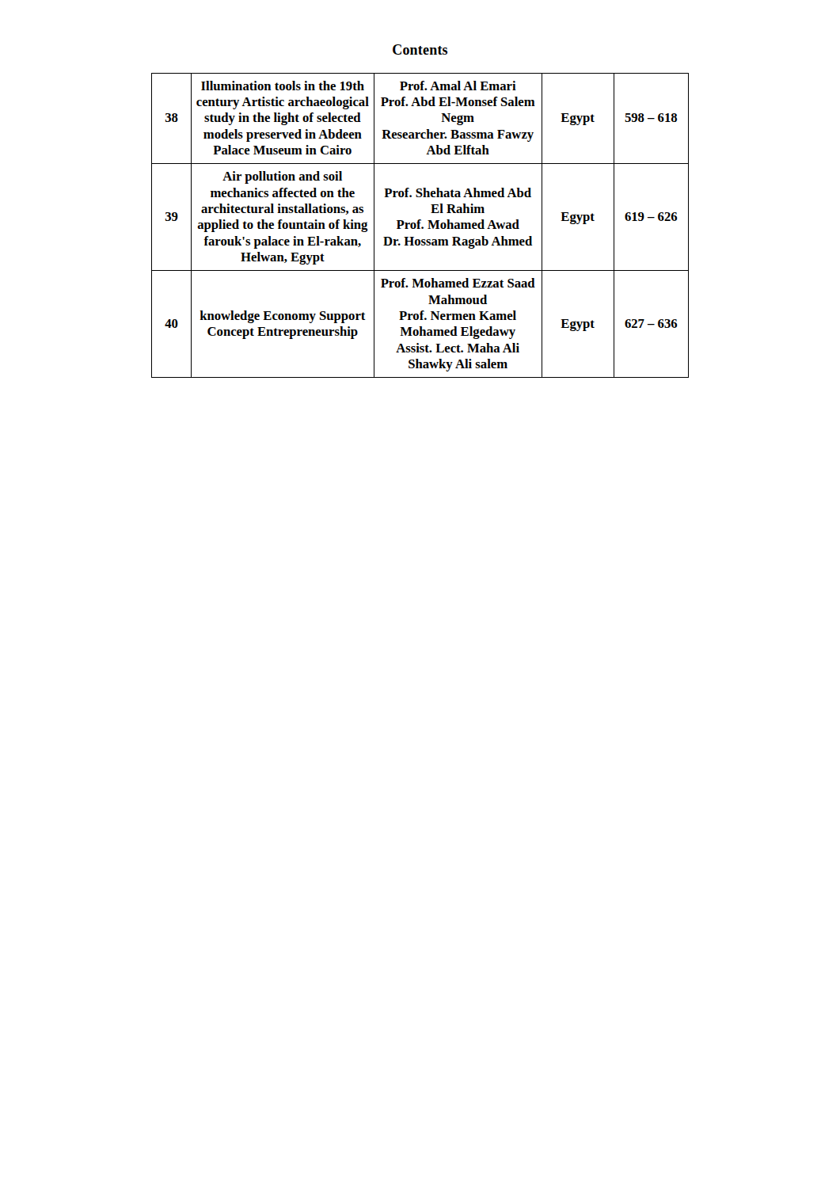Contents
| 38 | Illumination tools in the 19th century Artistic archaeological study in the light of selected models preserved in Abdeen Palace Museum in Cairo | Prof. Amal Al Emari Prof. Abd El-Monsef Salem Negm Researcher. Bassma Fawzy Abd Elftah | Egypt | 598 – 618 |
| 39 | Air pollution and soil mechanics affected on the architectural installations, as applied to the fountain of king farouk's palace in El-rakan, Helwan, Egypt | Prof. Shehata Ahmed Abd El Rahim Prof. Mohamed Awad Dr. Hossam Ragab Ahmed | Egypt | 619 – 626 |
| 40 | knowledge Economy Support Concept Entrepreneurship | Prof. Mohamed Ezzat Saad Mahmoud Prof. Nermen Kamel Mohamed Elgedawy Assist. Lect. Maha Ali Shawky Ali salem | Egypt | 627 – 636 |